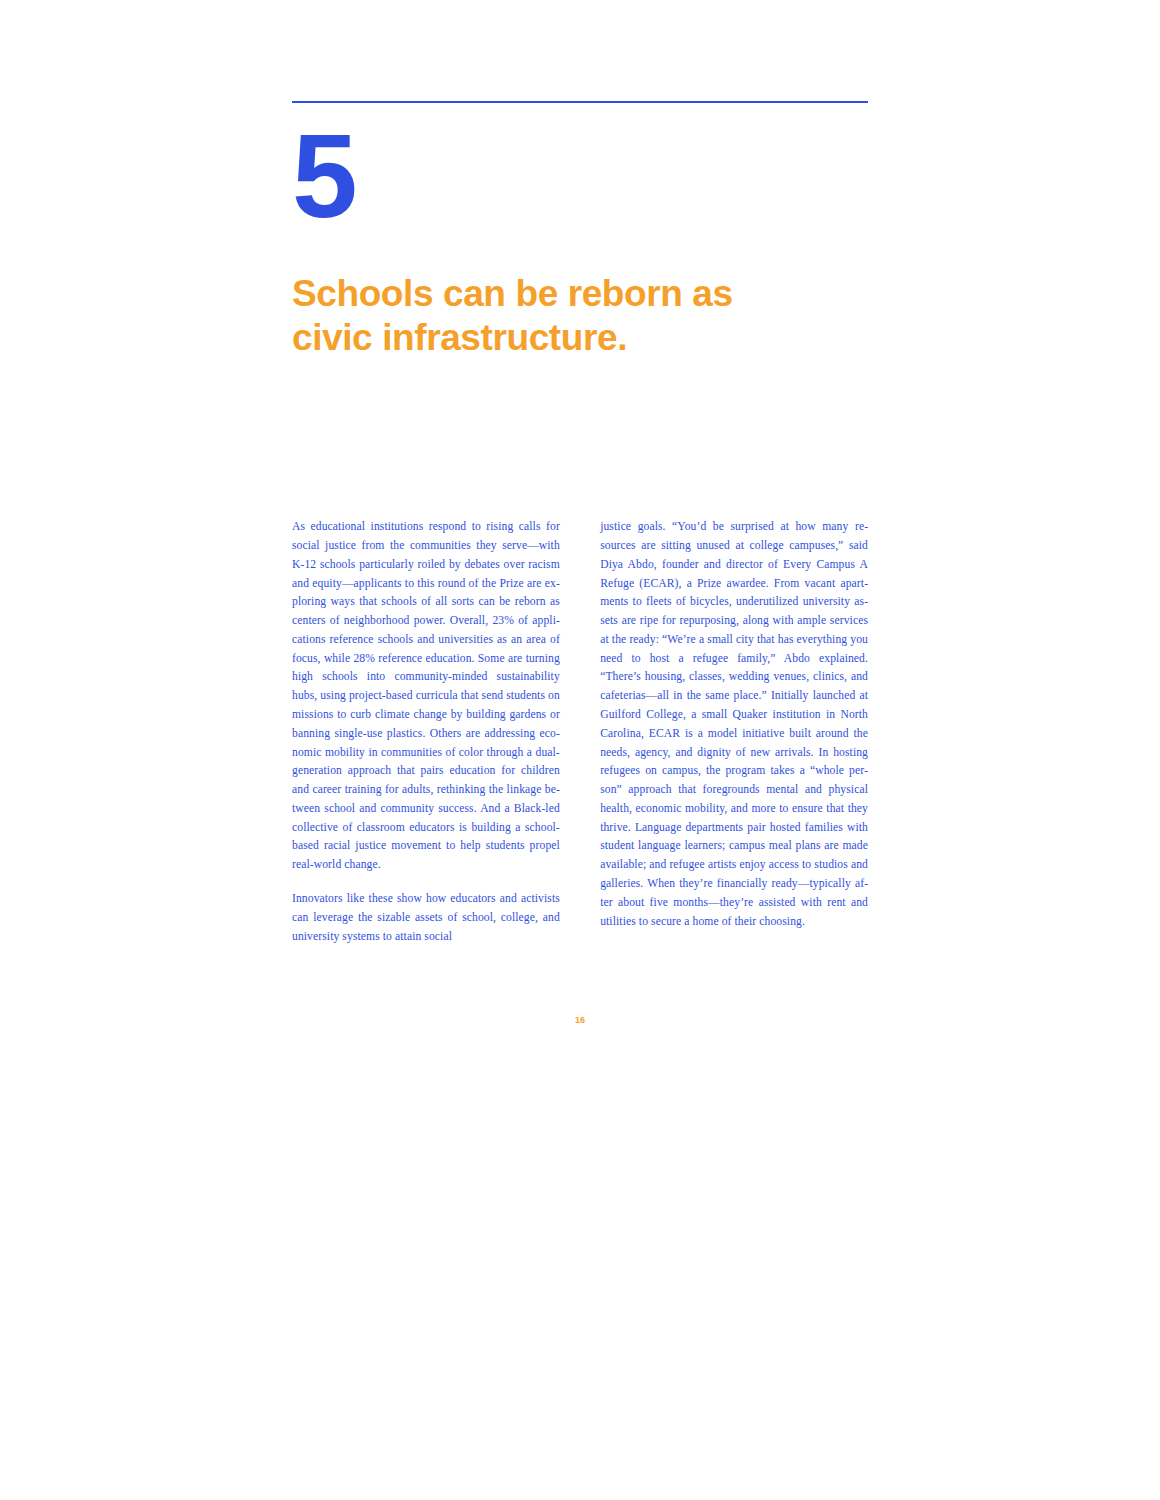5
Schools can be reborn as
civic infrastructure.
As educational institutions respond to rising calls for social justice from the communities they serve—with K-12 schools particularly roiled by debates over racism and equity—applicants to this round of the Prize are exploring ways that schools of all sorts can be reborn as centers of neighborhood power. Overall, 23% of applications reference schools and universities as an area of focus, while 28% reference education. Some are turning high schools into community-minded sustainability hubs, using project-based curricula that send students on missions to curb climate change by building gardens or banning single-use plastics. Others are addressing economic mobility in communities of color through a dual-generation approach that pairs education for children and career training for adults, rethinking the linkage between school and community success. And a Black-led collective of classroom educators is building a school-based racial justice movement to help students propel real-world change.
Innovators like these show how educators and activists can leverage the sizable assets of school, college, and university systems to attain social
justice goals. “You’d be surprised at how many resources are sitting unused at college campuses,” said Diya Abdo, founder and director of Every Campus A Refuge (ECAR), a Prize awardee. From vacant apartments to fleets of bicycles, underutilized university assets are ripe for repurposing, along with ample services at the ready: “We’re a small city that has everything you need to host a refugee family,” Abdo explained. “There’s housing, classes, wedding venues, clinics, and cafeterias—all in the same place.” Initially launched at Guilford College, a small Quaker institution in North Carolina, ECAR is a model initiative built around the needs, agency, and dignity of new arrivals. In hosting refugees on campus, the program takes a “whole person” approach that foregrounds mental and physical health, economic mobility, and more to ensure that they thrive. Language departments pair hosted families with student language learners; campus meal plans are made available; and refugee artists enjoy access to studios and galleries. When they’re financially ready—typically after about five months—they’re assisted with rent and utilities to secure a home of their choosing.
16